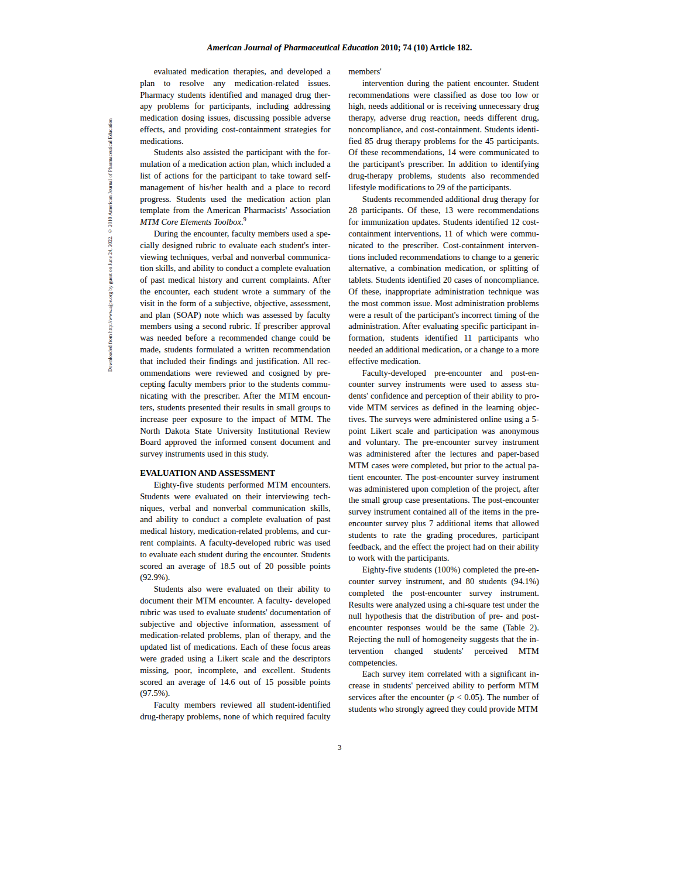Downloaded from http://www.ajpe.org by guest on June 24, 2022. © 2010 American Journal of Pharmaceutical Education
American Journal of Pharmaceutical Education 2010; 74 (10) Article 182.
evaluated medication therapies, and developed a plan to resolve any medication-related issues. Pharmacy students identified and managed drug therapy problems for participants, including addressing medication dosing issues, discussing possible adverse effects, and providing cost-containment strategies for medications.
Students also assisted the participant with the formulation of a medication action plan, which included a list of actions for the participant to take toward self-management of his/her health and a place to record progress. Students used the medication action plan template from the American Pharmacists' Association MTM Core Elements Toolbox.9
During the encounter, faculty members used a specially designed rubric to evaluate each student's interviewing techniques, verbal and nonverbal communication skills, and ability to conduct a complete evaluation of past medical history and current complaints. After the encounter, each student wrote a summary of the visit in the form of a subjective, objective, assessment, and plan (SOAP) note which was assessed by faculty members using a second rubric. If prescriber approval was needed before a recommended change could be made, students formulated a written recommendation that included their findings and justification. All recommendations were reviewed and cosigned by precepting faculty members prior to the students communicating with the prescriber. After the MTM encounters, students presented their results in small groups to increase peer exposure to the impact of MTM. The North Dakota State University Institutional Review Board approved the informed consent document and survey instruments used in this study.
Evaluation and Assessment
Eighty-five students performed MTM encounters. Students were evaluated on their interviewing techniques, verbal and nonverbal communication skills, and ability to conduct a complete evaluation of past medical history, medication-related problems, and current complaints. A faculty-developed rubric was used to evaluate each student during the encounter. Students scored an average of 18.5 out of 20 possible points (92.9%).
Students also were evaluated on their ability to document their MTM encounter. A faculty- developed rubric was used to evaluate students' documentation of subjective and objective information, assessment of medication-related problems, plan of therapy, and the updated list of medications. Each of these focus areas were graded using a Likert scale and the descriptors missing, poor, incomplete, and excellent. Students scored an average of 14.6 out of 15 possible points (97.5%).
Faculty members reviewed all student-identified drug-therapy problems, none of which required faculty members'
intervention during the patient encounter. Student recommendations were classified as dose too low or high, needs additional or is receiving unnecessary drug therapy, adverse drug reaction, needs different drug, noncompliance, and cost-containment. Students identified 85 drug therapy problems for the 45 participants. Of these recommendations, 14 were communicated to the participant's prescriber. In addition to identifying drug-therapy problems, students also recommended lifestyle modifications to 29 of the participants.
Students recommended additional drug therapy for 28 participants. Of these, 13 were recommendations for immunization updates. Students identified 12 cost-containment interventions, 11 of which were communicated to the prescriber. Cost-containment interventions included recommendations to change to a generic alternative, a combination medication, or splitting of tablets. Students identified 20 cases of noncompliance. Of these, inappropriate administration technique was the most common issue. Most administration problems were a result of the participant's incorrect timing of the administration. After evaluating specific participant information, students identified 11 participants who needed an additional medication, or a change to a more effective medication.
Faculty-developed pre-encounter and post-encounter survey instruments were used to assess students' confidence and perception of their ability to provide MTM services as defined in the learning objectives. The surveys were administered online using a 5-point Likert scale and participation was anonymous and voluntary. The pre-encounter survey instrument was administered after the lectures and paper-based MTM cases were completed, but prior to the actual patient encounter. The post-encounter survey instrument was administered upon completion of the project, after the small group case presentations. The post-encounter survey instrument contained all of the items in the pre-encounter survey plus 7 additional items that allowed students to rate the grading procedures, participant feedback, and the effect the project had on their ability to work with the participants.
Eighty-five students (100%) completed the pre-encounter survey instrument, and 80 students (94.1%) completed the post-encounter survey instrument. Results were analyzed using a chi-square test under the null hypothesis that the distribution of pre- and post-encounter responses would be the same (Table 2). Rejecting the null of homogeneity suggests that the intervention changed students' perceived MTM competencies.
Each survey item correlated with a significant increase in students' perceived ability to perform MTM services after the encounter (p < 0.05). The number of students who strongly agreed they could provide MTM
3